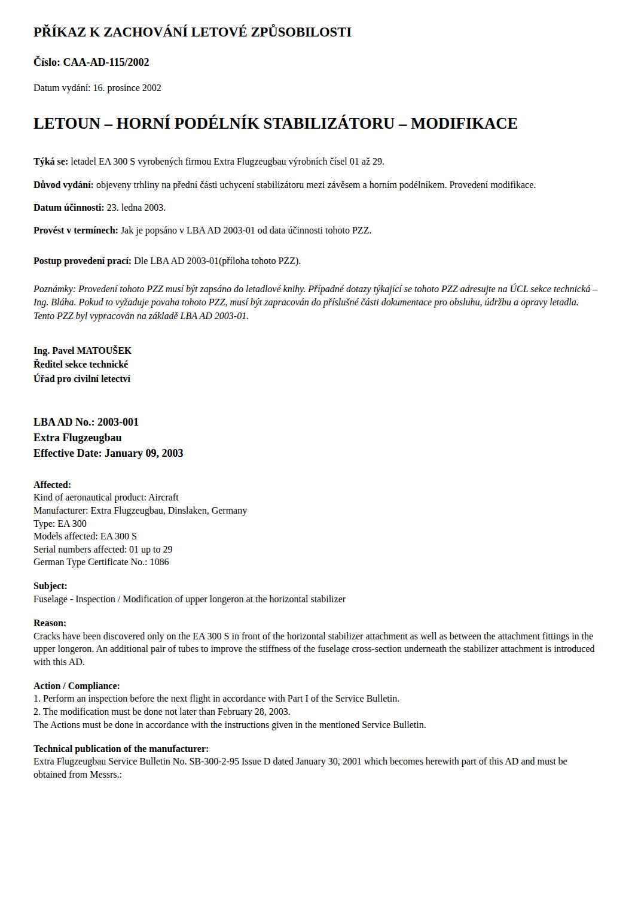PŘÍKAZ K ZACHOVÁNÍ LETOVÉ ZPŮSOBILOSTI
Číslo: CAA-AD-115/2002
Datum vydání: 16. prosince 2002
LETOUN – HORNÍ PODÉLNÍK STABILIZÁTORU – MODIFIKACE
Týká se: letadel EA 300 S vyrobených firmou Extra Flugzeugbau výrobních čísel 01 až 29.
Důvod vydání: objeveny trhliny na přední části uchycení stabilizátoru mezi závěsem a horním podélníkem. Provedení modifikace.
Datum účinnosti: 23. ledna 2003.
Provést v termínech: Jak je popsáno v LBA AD 2003-01 od data účinnosti tohoto PZZ.
Postup provedení prací: Dle LBA AD 2003-01(příloha tohoto PZZ).
Poznámky: Provedení tohoto PZZ musí být zapsáno do letadlové knihy. Případné dotazy týkající se tohoto PZZ adresujte na ÚCL sekce technická – Ing. Bláha. Pokud to vyžaduje povaha tohoto PZZ, musí být zapracován do příslušné části dokumentace pro obsluhu, údržbu a opravy letadla. Tento PZZ byl vypracován na základě LBA AD 2003-01.
Ing. Pavel MATOUŠEK
Ředitel sekce technické
Úřad pro civilní letectví
LBA AD No.: 2003-001
Extra Flugzeugbau
Effective Date: January 09, 2003
Affected:
Kind of aeronautical product: Aircraft
Manufacturer: Extra Flugzeugbau, Dinslaken, Germany
Type: EA 300
Models affected: EA 300 S
Serial numbers affected: 01 up to 29
German Type Certificate No.: 1086
Subject:
Fuselage - Inspection / Modification of upper longeron at the horizontal stabilizer
Reason:
Cracks have been discovered only on the EA 300 S in front of the horizontal stabilizer attachment as well as between the attachment fittings in the upper longeron. An additional pair of tubes to improve the stiffness of the fuselage cross-section underneath the stabilizer attachment is introduced with this AD.
Action / Compliance:
1. Perform an inspection before the next flight in accordance with Part I of the Service Bulletin.
2. The modification must be done not later than February 28, 2003.
The Actions must be done in accordance with the instructions given in the mentioned Service Bulletin.
Technical publication of the manufacturer:
Extra Flugzeugbau Service Bulletin No. SB-300-2-95 Issue D dated January 30, 2001 which becomes herewith part of this AD and must be obtained from Messrs.: